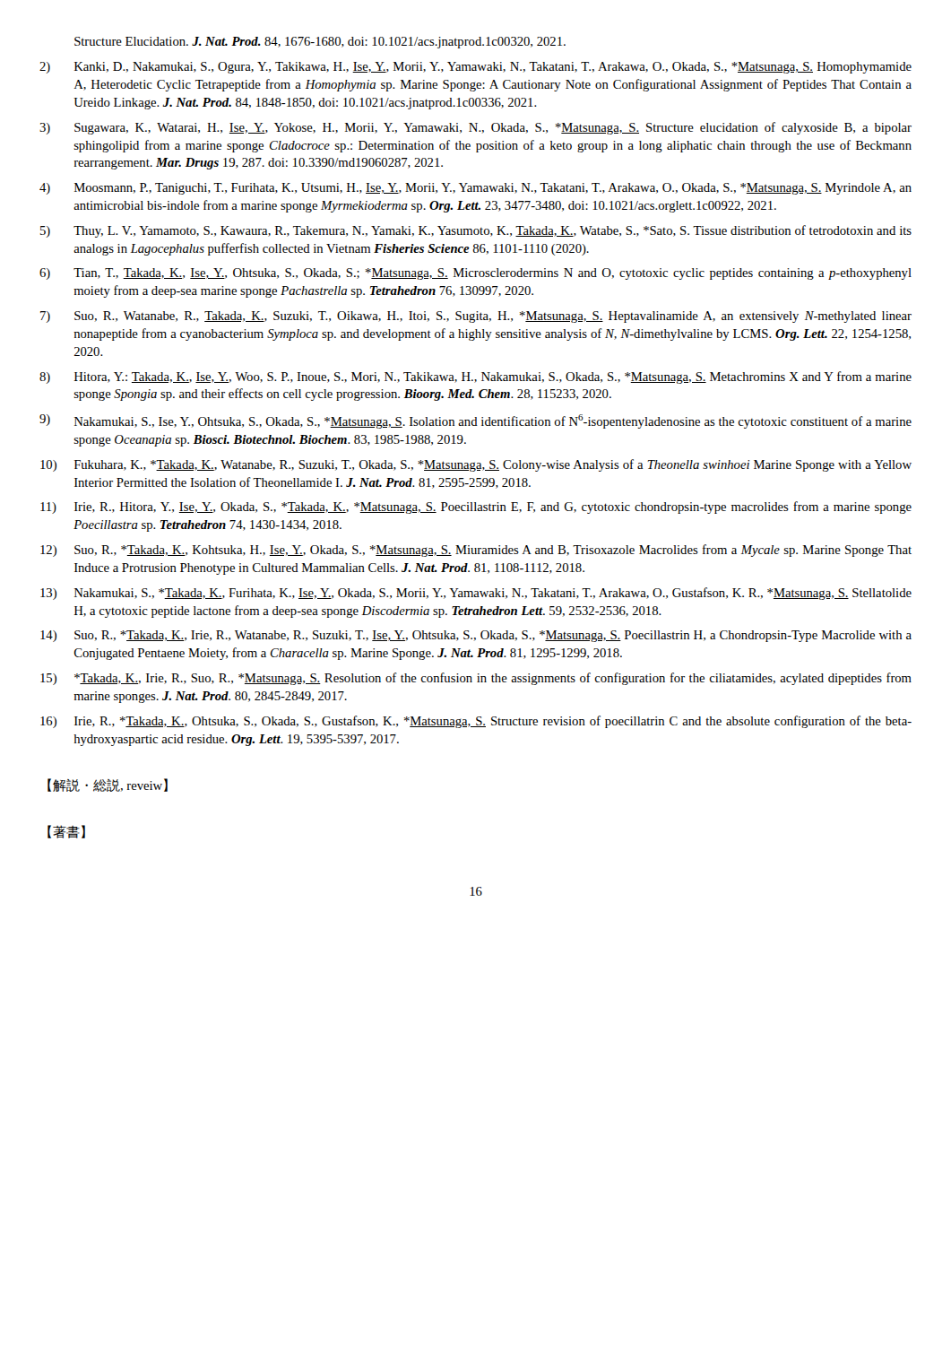Structure Elucidation. J. Nat. Prod. 84, 1676-1680, doi: 10.1021/acs.jnatprod.1c00320, 2021.
2) Kanki, D., Nakamukai, S., Ogura, Y., Takikawa, H., Ise, Y., Morii, Y., Yamawaki, N., Takatani, T., Arakawa, O., Okada, S., *Matsunaga, S. Homophymamide A, Heterodetic Cyclic Tetrapeptide from a Homophymia sp. Marine Sponge: A Cautionary Note on Configurational Assignment of Peptides That Contain a Ureido Linkage. J. Nat. Prod. 84, 1848-1850, doi: 10.1021/acs.jnatprod.1c00336, 2021.
3) Sugawara, K., Watarai, H., Ise, Y., Yokose, H., Morii, Y., Yamawaki, N., Okada, S., *Matsunaga, S. Structure elucidation of calyxoside B, a bipolar sphingolipid from a marine sponge Cladocroce sp.: Determination of the position of a keto group in a long aliphatic chain through the use of Beckmann rearrangement. Mar. Drugs 19, 287. doi: 10.3390/md19060287, 2021.
4) Moosmann, P., Taniguchi, T., Furihata, K., Utsumi, H., Ise, Y., Morii, Y., Yamawaki, N., Takatani, T., Arakawa, O., Okada, S., *Matsunaga, S. Myrindole A, an antimicrobial bis-indole from a marine sponge Myrmekioderma sp. Org. Lett. 23, 3477-3480, doi: 10.1021/acs.orglett.1c00922, 2021.
5) Thuy, L. V., Yamamoto, S., Kawaura, R., Takemura, N., Yamaki, K., Yasumoto, K., Takada, K., Watabe, S., *Sato, S. Tissue distribution of tetrodotoxin and its analogs in Lagocephalus pufferfish collected in Vietnam Fisheries Science 86, 1101-1110 (2020).
6) Tian, T., Takada, K., Ise, Y., Ohtsuka, S., Okada, S.; *Matsunaga, S. Microsclerodermins N and O, cytotoxic cyclic peptides containing a p-ethoxyphenyl moiety from a deep-sea marine sponge Pachastrella sp. Tetrahedron 76, 130997, 2020.
7) Suo, R., Watanabe, R., Takada, K., Suzuki, T., Oikawa, H., Itoi, S., Sugita, H., *Matsunaga, S. Heptavalinamide A, an extensively N-methylated linear nonapeptide from a cyanobacterium Symploca sp. and development of a highly sensitive analysis of N, N-dimethylvaline by LCMS. Org. Lett. 22, 1254-1258, 2020.
8) Hitora, Y.: Takada, K., Ise, Y., Woo, S. P., Inoue, S., Mori, N., Takikawa, H., Nakamukai, S., Okada, S., *Matsunaga, S. Metachromins X and Y from a marine sponge Spongia sp. and their effects on cell cycle progression. Bioorg. Med. Chem. 28, 115233, 2020.
9) Nakamukai, S., Ise, Y., Ohtsuka, S., Okada, S., *Matsunaga, S. Isolation and identification of N6-isopentenyladenosine as the cytotoxic constituent of a marine sponge Oceanapia sp. Biosci. Biotechnol. Biochem. 83, 1985-1988, 2019.
10) Fukuhara, K., *Takada, K., Watanabe, R., Suzuki, T., Okada, S., *Matsunaga, S. Colony-wise Analysis of a Theonella swinhoei Marine Sponge with a Yellow Interior Permitted the Isolation of Theonellamide I. J. Nat. Prod. 81, 2595-2599, 2018.
11) Irie, R., Hitora, Y., Ise, Y., Okada, S., *Takada, K., *Matsunaga, S. Poecillastrin E, F, and G, cytotoxic chondropsin-type macrolides from a marine sponge Poecillastra sp. Tetrahedron 74, 1430-1434, 2018.
12) Suo, R., *Takada, K., Kohtsuka, H., Ise, Y., Okada, S., *Matsunaga, S. Miuramides A and B, Trisoxazole Macrolides from a Mycale sp. Marine Sponge That Induce a Protrusion Phenotype in Cultured Mammalian Cells. J. Nat. Prod. 81, 1108-1112, 2018.
13) Nakamukai, S., *Takada, K., Furihata, K., Ise, Y., Okada, S., Morii, Y., Yamawaki, N., Takatani, T., Arakawa, O., Gustafson, K. R., *Matsunaga, S. Stellatolide H, a cytotoxic peptide lactone from a deep-sea sponge Discodermia sp. Tetrahedron Lett. 59, 2532-2536, 2018.
14) Suo, R., *Takada, K., Irie, R., Watanabe, R., Suzuki, T., Ise, Y., Ohtsuka, S., Okada, S., *Matsunaga, S. Poecillastrin H, a Chondropsin-Type Macrolide with a Conjugated Pentaene Moiety, from a Characella sp. Marine Sponge. J. Nat. Prod. 81, 1295-1299, 2018.
15)*Takada, K., Irie, R., Suo, R., *Matsunaga, S. Resolution of the confusion in the assignments of configuration for the ciliatamides, acylated dipeptides from marine sponges. J. Nat. Prod. 80, 2845-2849, 2017.
16) Irie, R., *Takada, K., Ohtsuka, S., Okada, S., Gustafson, K., *Matsunaga, S. Structure revision of poecillatrin C and the absolute configuration of the beta-hydroxyaspartic acid residue. Org. Lett. 19, 5395-5397, 2017.
【解説・総説, reveiw】
【著書】
16